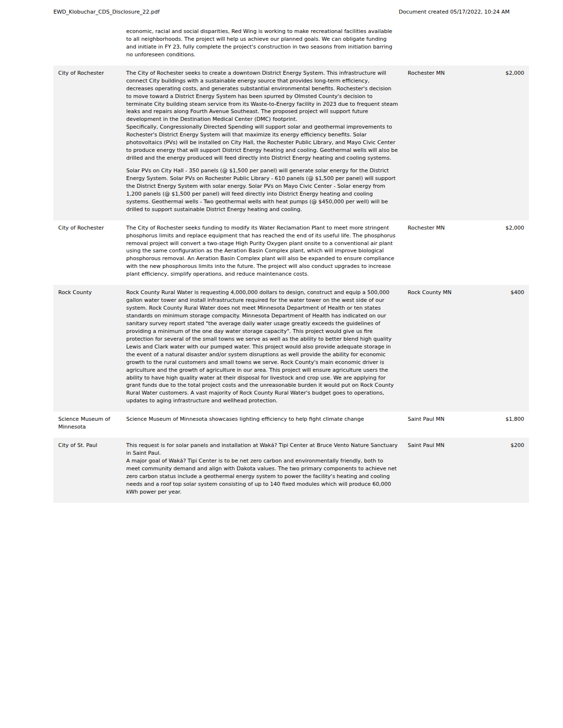EWD_Klobuchar_CDS_Disclosure_22.pdf
Document created 05/17/2022, 10:24 AM
| | economic, racial and social disparities, Red Wing is working to make recreational facilities available to all neighborhoods. The project will help us achieve our planned goals. We can obligate funding and initiate in FY 23, fully complete the project's construction in two seasons from initiation barring no unforeseen conditions. | | |
| City of Rochester | The City of Rochester seeks to create a downtown District Energy System. This infrastructure will connect City buildings with a sustainable energy source that provides long-term efficiency, decreases operating costs, and generates substantial environmental benefits. Rochester's decision to move toward a District Energy System has been spurred by Olmsted County's decision to terminate City building steam service from its Waste-to-Energy facility in 2023 due to frequent steam leaks and repairs along Fourth Avenue Southeast. The proposed project will support future development in the Destination Medical Center (DMC) footprint. Specifically, Congressionally Directed Spending will support solar and geothermal improvements to Rochester's District Energy System will that maximize its energy efficiency benefits. Solar photovoltaics (PVs) will be installed on City Hall, the Rochester Public Library, and Mayo Civic Center to produce energy that will support District Energy heating and cooling. Geothermal wells will also be drilled and the energy produced will feed directly into District Energy heating and cooling systems. Solar PVs on City Hall - 350 panels (@ $1,500 per panel) will generate solar energy for the District Energy System. Solar PVs on Rochester Public Library - 610 panels (@ $1,500 per panel) will support the District Energy System with solar energy. Solar PVs on Mayo Civic Center - Solar energy from 1,200 panels (@ $1,500 per panel) will feed directly into District Energy heating and cooling systems. Geothermal wells - Two geothermal wells with heat pumps (@ $450,000 per well) will be drilled to support sustainable District Energy heating and cooling. | Rochester MN | $2,000 |
| City of Rochester | The City of Rochester seeks funding to modify its Water Reclamation Plant to meet more stringent phosphorus limits and replace equipment that has reached the end of its useful life. The phosphorus removal project will convert a two-stage High Purity Oxygen plant onsite to a conventional air plant using the same configuration as the Aeration Basin Complex plant, which will improve biological phosphorous removal. An Aeration Basin Complex plant will also be expanded to ensure compliance with the new phosphorous limits into the future. The project will also conduct upgrades to increase plant efficiency, simplify operations, and reduce maintenance costs. | Rochester MN | $2,000 |
| Rock County | Rock County Rural Water is requesting 4,000,000 dollars to design, construct and equip a 500,000 gallon water tower and install infrastructure required for the water tower on the west side of our system. Rock County Rural Water does not meet Minnesota Department of Health or ten states standards on minimum storage compacity. Minnesota Department of Health has indicated on our sanitary survey report stated "the average daily water usage greatly exceeds the guidelines of providing a minimum of the one day water storage capacity". This project would give us fire protection for several of the small towns we serve as well as the ability to better blend high quality Lewis and Clark water with our pumped water. This project would also provide adequate storage in the event of a natural disaster and/or system disruptions as well provide the ability for economic growth to the rural customers and small towns we serve. Rock County's main economic driver is agriculture and the growth of agriculture in our area. This project will ensure agriculture users the ability to have high quality water at their disposal for livestock and crop use. We are applying for grant funds due to the total project costs and the unreasonable burden it would put on Rock County Rural Water customers. A vast majority of Rock County Rural Water's budget goes to operations, updates to aging infrastructure and wellhead protection. | Rock County MN | $400 |
| Science Museum of Minnesota | Science Museum of Minnesota showcases lighting efficiency to help fight climate change | Saint Paul MN | $1,800 |
| City of St. Paul | This request is for solar panels and installation at Waká? Tipi Center at Bruce Vento Nature Sanctuary in Saint Paul. A major goal of Waká? Tipi Center is to be net zero carbon and environmentally friendly, both to meet community demand and align with Dakota values. The two primary components to achieve net zero carbon status include a geothermal energy system to power the facility's heating and cooling needs and a roof top solar system consisting of up to 140 fixed modules which will produce 60,000 kWh power per year. | Saint Paul MN | $200 |